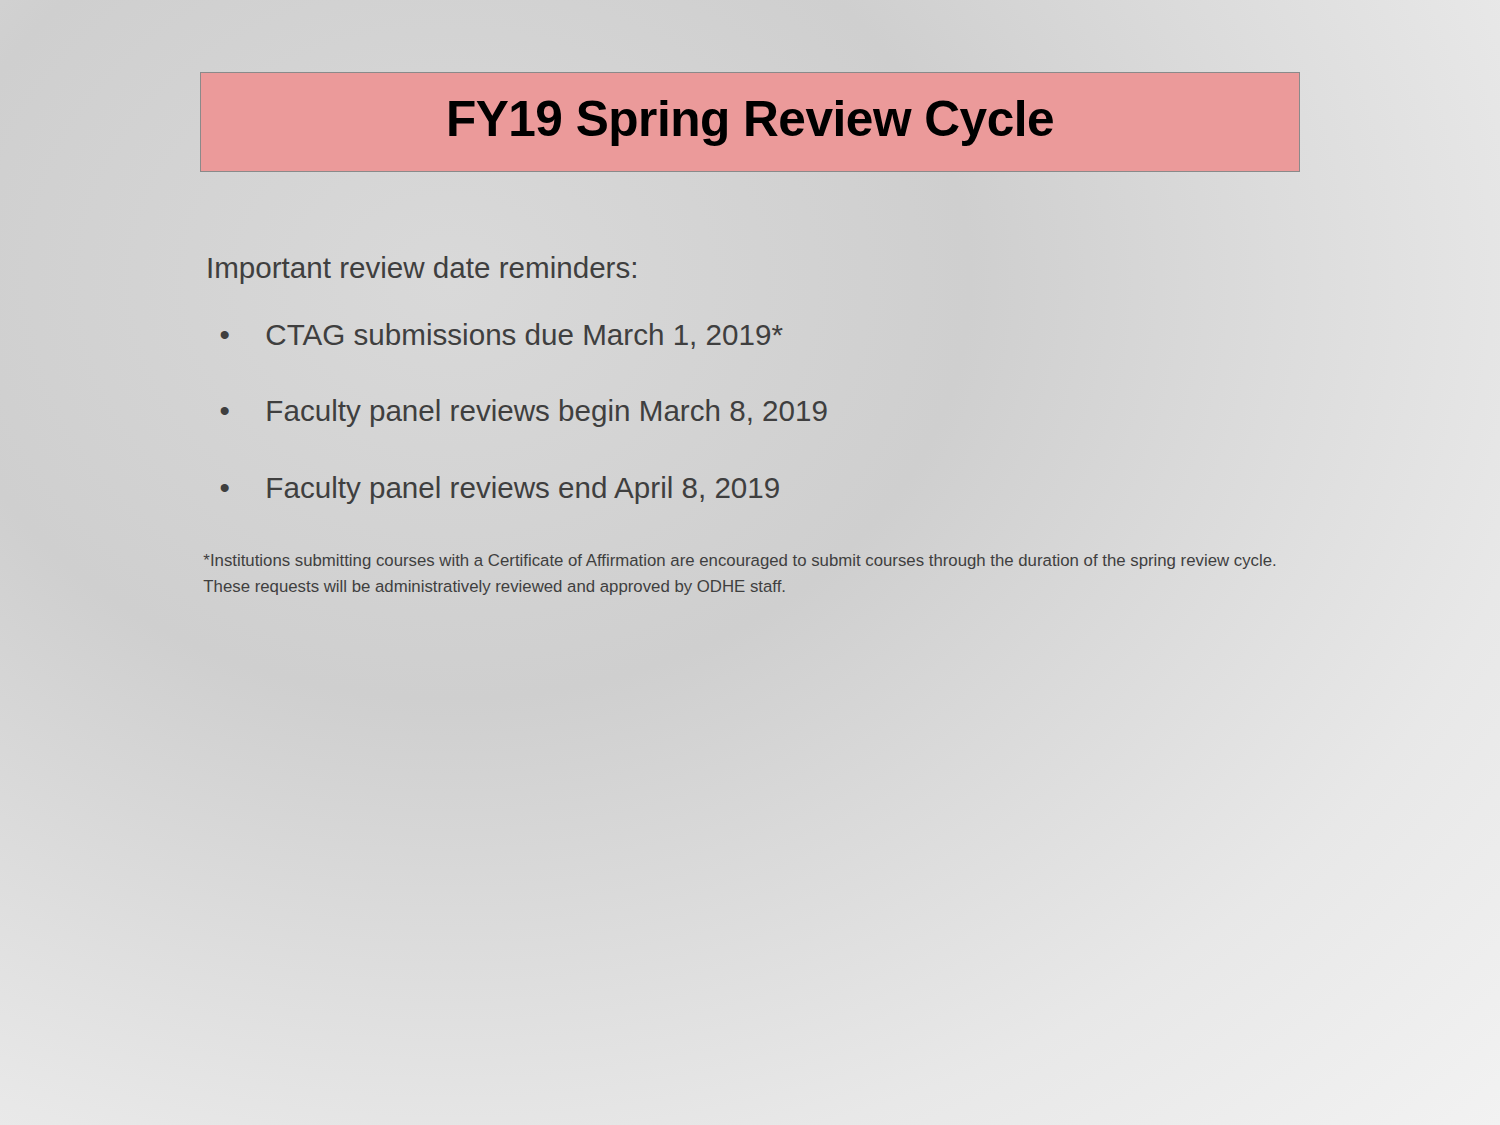FY19 Spring Review Cycle
Important review date reminders:
CTAG submissions due March 1, 2019*
Faculty panel reviews begin March 8, 2019
Faculty panel reviews end April 8, 2019
*Institutions submitting courses with a Certificate of Affirmation are encouraged to submit courses through the duration of the spring review cycle. These requests will be administratively reviewed and approved by ODHE staff.